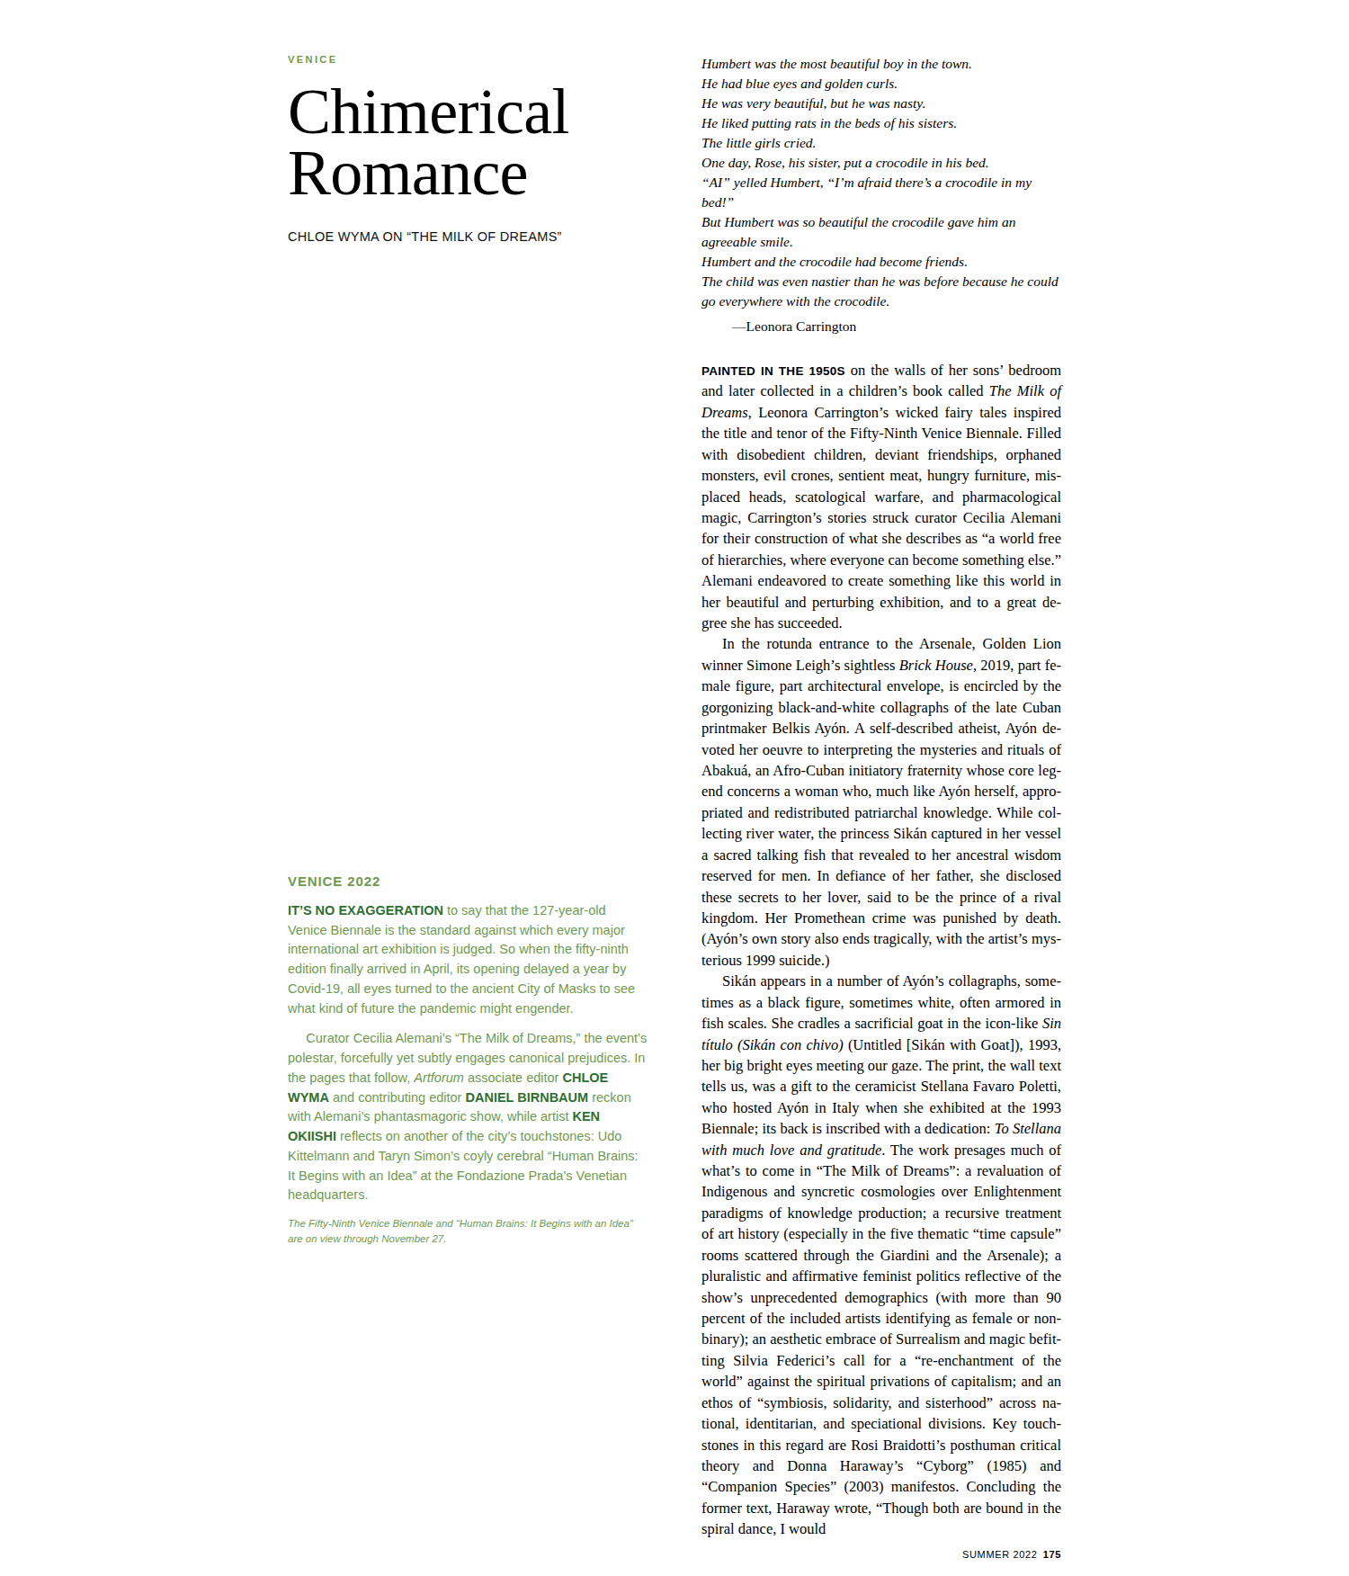VENICE
Chimerical
Romance
CHLOE WYMA ON “THE MILK OF DREAMS”
VENICE 2022
IT’S NO EXAGGERATION to say that the 127-year-old Venice Biennale is the standard against which every major international art exhibition is judged. So when the fifty-ninth edition finally arrived in April, its opening delayed a year by Covid-19, all eyes turned to the ancient City of Masks to see what kind of future the pandemic might engender.
Curator Cecilia Alemani’s “The Milk of Dreams,” the event’s polestar, forcefully yet subtly engages canonical prejudices. In the pages that follow, Artforum associate editor CHLOE WYMA and contributing editor DANIEL BIRNBAUM reckon with Alemani’s phantasmagoric show, while artist KEN OKIISHI reflects on another of the city’s touchstones: Udo Kittelmann and Taryn Simon’s coyly cerebral “Human Brains: It Begins with an Idea” at the Fondazione Prada’s Venetian headquarters.
The Fifty-Ninth Venice Biennale and “Human Brains: It Begins with an Idea” are on view through November 27.
Humbert was the most beautiful boy in the town.
He had blue eyes and golden curls.
He was very beautiful, but he was nasty.
He liked putting rats in the beds of his sisters.
The little girls cried.
One day, Rose, his sister, put a crocodile in his bed.
“AI” yelled Humbert, “I’m afraid there’s a crocodile in my bed!”
But Humbert was so beautiful the crocodile gave him an agreeable smile.
Humbert and the crocodile had become friends.
The child was even nastier than he was before because he could go everywhere with the crocodile. —Leonora Carrington
PAINTED IN THE 1950S on the walls of her sons’ bedroom and later collected in a children’s book called The Milk of Dreams, Leonora Carrington’s wicked fairy tales inspired the title and tenor of the Fifty-Ninth Venice Biennale. Filled with disobedient children, deviant friendships, orphaned monsters, evil crones, sentient meat, hungry furniture, misplaced heads, scatological warfare, and pharmacological magic, Carrington’s stories struck curator Cecilia Alemani for their construction of what she describes as “a world free of hierarchies, where everyone can become something else.” Alemani endeavored to create something like this world in her beautiful and perturbing exhibition, and to a great degree she has succeeded.
In the rotunda entrance to the Arsenale, Golden Lion winner Simone Leigh’s sightless Brick House, 2019, part female figure, part architectural envelope, is encircled by the gorgonizing black-and-white collagraphs of the late Cuban printmaker Belkis Ayón. A self-described atheist, Ayón devoted her oeuvre to interpreting the mysteries and rituals of Abakuá, an Afro-Cuban initiatory fraternity whose core legend concerns a woman who, much like Ayón herself, appropriated and redistributed patriarchal knowledge. While collecting river water, the princess Sikán captured in her vessel a sacred talking fish that revealed to her ancestral wisdom reserved for men. In defiance of her father, she disclosed these secrets to her lover, said to be the prince of a rival kingdom. Her Promethean crime was punished by death. (Ayón’s own story also ends tragically, with the artist’s mysterious 1999 suicide.)
Sikán appears in a number of Ayón’s collagraphs, sometimes as a black figure, sometimes white, often armored in fish scales. She cradles a sacrificial goat in the icon-like Sin título (Sikán con chivo) (Untitled [Sikán with Goat]), 1993, her big bright eyes meeting our gaze. The print, the wall text tells us, was a gift to the ceramicist Stellana Favaro Poletti, who hosted Ayón in Italy when she exhibited at the 1993 Biennale; its back is inscribed with a dedication: To Stellana with much love and gratitude. The work presages much of what’s to come in “The Milk of Dreams”: a revaluation of Indigenous and syncretic cosmologies over Enlightenment paradigms of knowledge production; a recursive treatment of art history (especially in the five thematic “time capsule” rooms scattered through the Giardini and the Arsenale); a pluralistic and affirmative feminist politics reflective of the show’s unprecedented demographics (with more than 90 percent of the included artists identifying as female or nonbinary); an aesthetic embrace of Surrealism and magic befitting Silvia Federici’s call for a “re-enchantment of the world” against the spiritual privations of capitalism; and an ethos of “symbiosis, solidarity, and sisterhood” across national, identitarian, and speciational divisions. Key touchstones in this regard are Rosi Braidotti’s posthuman critical theory and Donna Haraway’s “Cyborg” (1985) and “Companion Species” (2003) manifestos. Concluding the former text, Haraway wrote, “Though both are bound in the spiral dance, I would
SUMMER 2022175